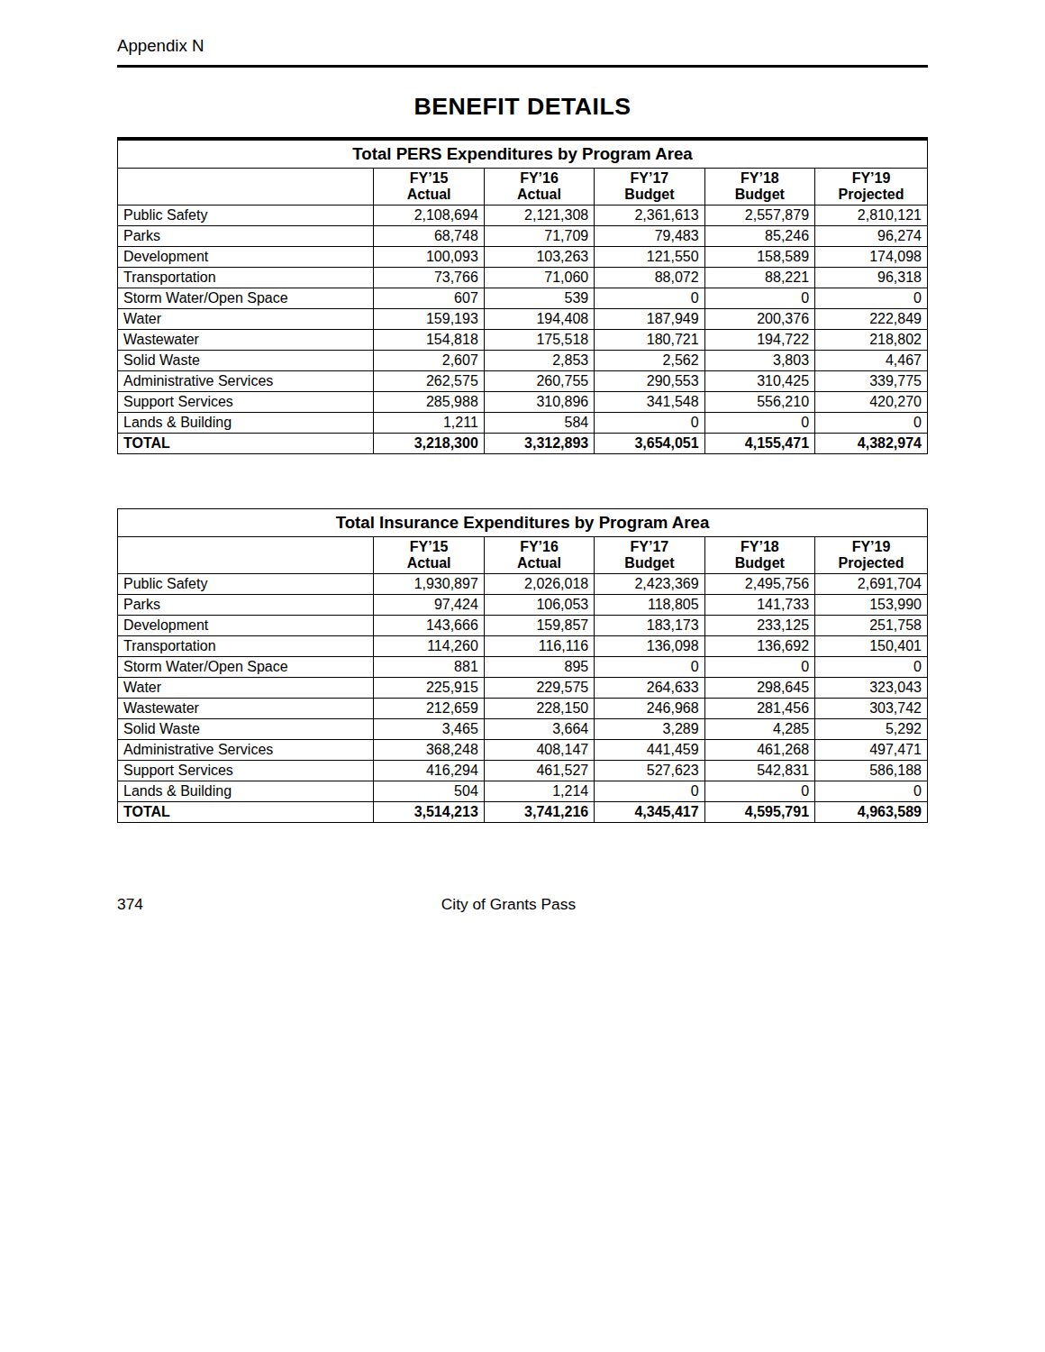Appendix N
BENEFIT DETAILS
Total PERS Expenditures by Program Area
| | FY’15 Actual | FY’16 Actual | FY’17 Budget | FY’18 Budget | FY’19 Projected |
| --- | --- | --- | --- | --- | --- |
| Public Safety | 2,108,694 | 2,121,308 | 2,361,613 | 2,557,879 | 2,810,121 |
| Parks | 68,748 | 71,709 | 79,483 | 85,246 | 96,274 |
| Development | 100,093 | 103,263 | 121,550 | 158,589 | 174,098 |
| Transportation | 73,766 | 71,060 | 88,072 | 88,221 | 96,318 |
| Storm Water/Open Space | 607 | 539 | 0 | 0 | 0 |
| Water | 159,193 | 194,408 | 187,949 | 200,376 | 222,849 |
| Wastewater | 154,818 | 175,518 | 180,721 | 194,722 | 218,802 |
| Solid Waste | 2,607 | 2,853 | 2,562 | 3,803 | 4,467 |
| Administrative Services | 262,575 | 260,755 | 290,553 | 310,425 | 339,775 |
| Support Services | 285,988 | 310,896 | 341,548 | 556,210 | 420,270 |
| Lands & Building | 1,211 | 584 | 0 | 0 | 0 |
| TOTAL | 3,218,300 | 3,312,893 | 3,654,051 | 4,155,471 | 4,382,974 |
Total Insurance Expenditures by Program Area
| | FY’15 Actual | FY’16 Actual | FY’17 Budget | FY’18 Budget | FY’19 Projected |
| --- | --- | --- | --- | --- | --- |
| Public Safety | 1,930,897 | 2,026,018 | 2,423,369 | 2,495,756 | 2,691,704 |
| Parks | 97,424 | 106,053 | 118,805 | 141,733 | 153,990 |
| Development | 143,666 | 159,857 | 183,173 | 233,125 | 251,758 |
| Transportation | 114,260 | 116,116 | 136,098 | 136,692 | 150,401 |
| Storm Water/Open Space | 881 | 895 | 0 | 0 | 0 |
| Water | 225,915 | 229,575 | 264,633 | 298,645 | 323,043 |
| Wastewater | 212,659 | 228,150 | 246,968 | 281,456 | 303,742 |
| Solid Waste | 3,465 | 3,664 | 3,289 | 4,285 | 5,292 |
| Administrative Services | 368,248 | 408,147 | 441,459 | 461,268 | 497,471 |
| Support Services | 416,294 | 461,527 | 527,623 | 542,831 | 586,188 |
| Lands & Building | 504 | 1,214 | 0 | 0 | 0 |
| TOTAL | 3,514,213 | 3,741,216 | 4,345,417 | 4,595,791 | 4,963,589 |
374
City of Grants Pass